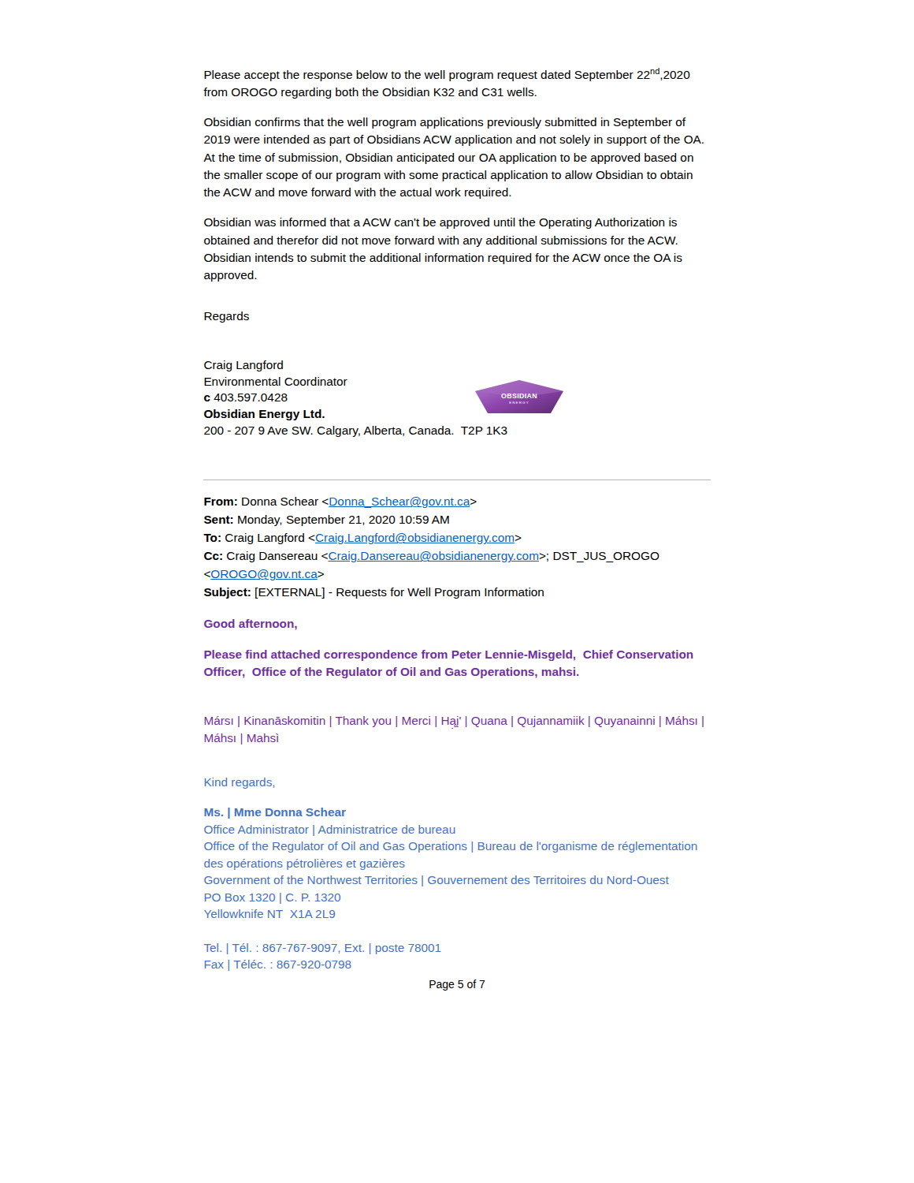Please accept the response below to the well program request dated September 22nd,2020 from OROGO regarding both the Obsidian K32 and C31 wells.
Obsidian confirms that the well program applications previously submitted in September of 2019 were intended as part of Obsidians ACW application and not solely in support of the OA. At the time of submission, Obsidian anticipated our OA application to be approved based on the smaller scope of our program with some practical application to allow Obsidian to obtain the ACW and move forward with the actual work required.
Obsidian was informed that a ACW can't be approved until the Operating Authorization is obtained and therefor did not move forward with any additional submissions for the ACW. Obsidian intends to submit the additional information required for the ACW once the OA is approved.
Regards
Craig Langford
Environmental Coordinator
c 403.597.0428
Obsidian Energy Ltd.
200 - 207 9 Ave SW. Calgary, Alberta, Canada. T2P 1K3
OBSIDIAN ENERGY
From: Donna Schear <Donna_Schear@gov.nt.ca>
Sent: Monday, September 21, 2020 10:59 AM
To: Craig Langford <Craig.Langford@obsidianenergy.com>
Cc: Craig Dansereau <Craig.Dansereau@obsidianenergy.com>; DST_JUS_OROGO <OROGO@gov.nt.ca>
Subject: [EXTERNAL] - Requests for Well Program Information
Good afternoon,
Please find attached correspondence from Peter Lennie-Misgeld, Chief Conservation Officer, Office of the Regulator of Oil and Gas Operations, mahsi.
Mársı | Kinanāskomitin | Thank you | Merci | Hą̣į' | Quana | Qujannamiik | Quyanainni | Máhsı | Máhsı | Mahsì
Kind regards,
Ms. | Mme Donna Schear
Office Administrator | Administratrice de bureau
Office of the Regulator of Oil and Gas Operations | Bureau de l'organisme de réglementation des opérations pétrolières et gazières
Government of the Northwest Territories | Gouvernement des Territoires du Nord-Ouest
PO Box 1320 | C. P. 1320
Yellowknife NT X1A 2L9
Tel. | Tél. : 867-767-9097, Ext. | poste 78001
Fax | Téléc. : 867-920-0798
Page 5 of 7